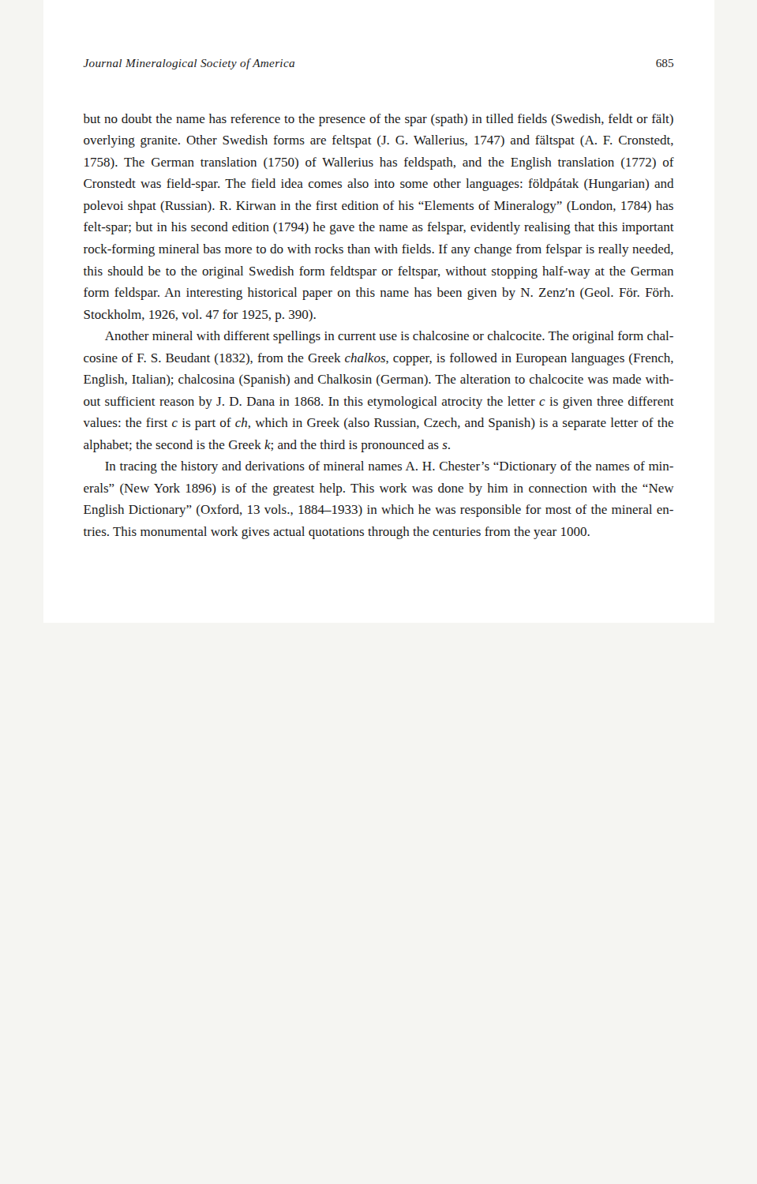Journal Mineralogical Society of America 685
but no doubt the name has reference to the presence of the spar (spath) in tilled fields (Swedish, feldt or fält) overlying granite. Other Swedish forms are feltspat (J. G. Wallerius, 1747) and fältspat (A. F. Cronstedt, 1758). The German translation (1750) of Wallerius has feldspath, and the English translation (1772) of Cronstedt was field-spar. The field idea comes also into some other languages: földpátak (Hungarian) and polevoi shpat (Russian). R. Kirwan in the first edition of his “Elements of Mineralogy” (London, 1784) has felt-spar; but in his second edition (1794) he gave the name as felspar, evidently realising that this important rock-forming mineral bas more to do with rocks than with fields. If any change from felspar is really needed, this should be to the original Swedish form feldtspar or feltspar, without stopping half-way at the German form feldspar. An interesting historical paper on this name has been given by N. Zenz′n (Geol. För. Förh. Stockholm, 1926, vol. 47 for 1925, p. 390).
Another mineral with different spellings in current use is chalcosine or chalcocite. The original form chalcosine of F. S. Beudant (1832), from the Greek chalkos, copper, is followed in European languages (French, English, Italian); chalcosina (Spanish) and Chalkosin (German). The alteration to chalcocite was made without sufficient reason by J. D. Dana in 1868. In this etymological atrocity the letter c is given three different values: the first c is part of ch, which in Greek (also Russian, Czech, and Spanish) is a separate letter of the alphabet; the second is the Greek k; and the third is pronounced as s.
In tracing the history and derivations of mineral names A. H. Chester’s “Dictionary of the names of minerals” (New York 1896) is of the greatest help. This work was done by him in connection with the “New English Dictionary” (Oxford, 13 vols., 1884–1933) in which he was responsible for most of the mineral entries. This monumental work gives actual quotations through the centuries from the year 1000.